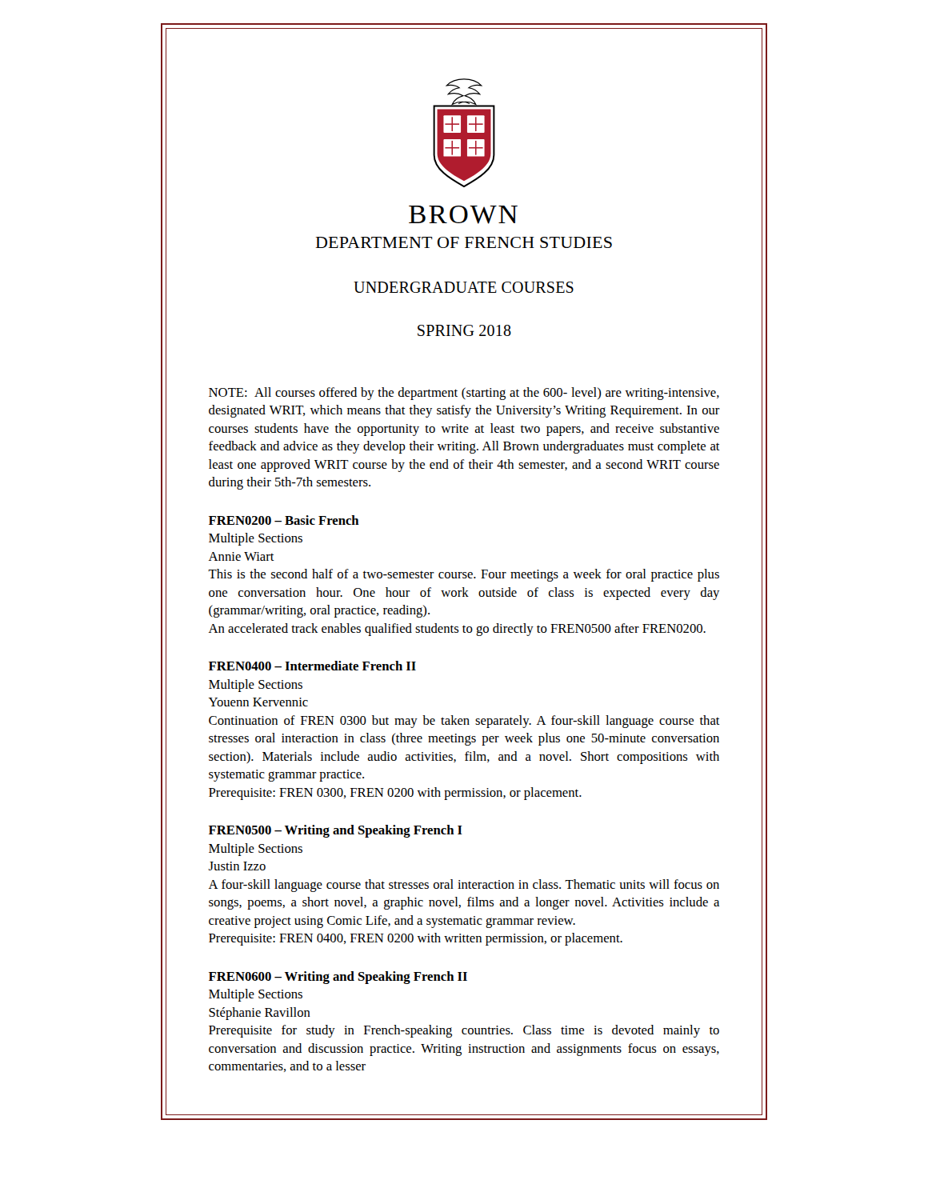BROWN
DEPARTMENT OF FRENCH STUDIES
UNDERGRADUATE COURSES
SPRING 2018
NOTE: All courses offered by the department (starting at the 600- level) are writing-intensive, designated WRIT, which means that they satisfy the University’s Writing Requirement. In our courses students have the opportunity to write at least two papers, and receive substantive feedback and advice as they develop their writing. All Brown undergraduates must complete at least one approved WRIT course by the end of their 4th semester, and a second WRIT course during their 5th-7th semesters.
FREN0200 – Basic French
Multiple Sections
Annie Wiart
This is the second half of a two-semester course. Four meetings a week for oral practice plus one conversation hour. One hour of work outside of class is expected every day (grammar/writing, oral practice, reading).
An accelerated track enables qualified students to go directly to FREN0500 after FREN0200.
FREN0400 – Intermediate French II
Multiple Sections
Youenn Kervennic
Continuation of FREN 0300 but may be taken separately. A four-skill language course that stresses oral interaction in class (three meetings per week plus one 50-minute conversation section). Materials include audio activities, film, and a novel. Short compositions with systematic grammar practice.
Prerequisite: FREN 0300, FREN 0200 with permission, or placement.
FREN0500 – Writing and Speaking French I
Multiple Sections
Justin Izzo
A four-skill language course that stresses oral interaction in class. Thematic units will focus on songs, poems, a short novel, a graphic novel, films and a longer novel. Activities include a creative project using Comic Life, and a systematic grammar review.
Prerequisite: FREN 0400, FREN 0200 with written permission, or placement.
FREN0600 – Writing and Speaking French II
Multiple Sections
Stéphanie Ravillon
Prerequisite for study in French-speaking countries. Class time is devoted mainly to conversation and discussion practice. Writing instruction and assignments focus on essays, commentaries, and to a lesser